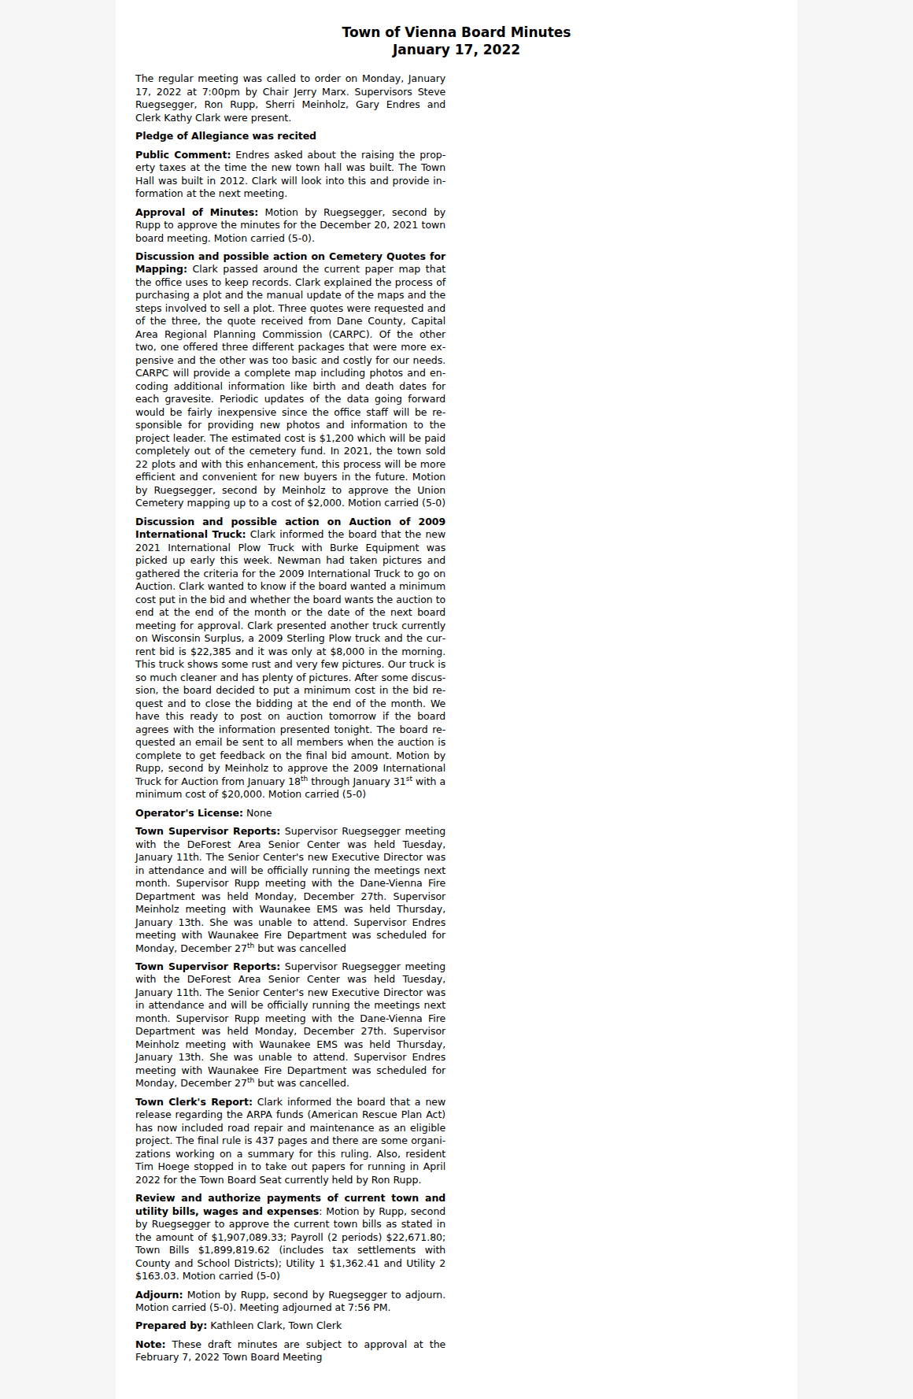Town of Vienna Board Minutes
January 17, 2022
The regular meeting was called to order on Monday, January 17, 2022 at 7:00pm by Chair Jerry Marx. Supervisors Steve Ruegsegger, Ron Rupp, Sherri Meinholz, Gary Endres and Clerk Kathy Clark were present.
Pledge of Allegiance was recited
Public Comment: Endres asked about the raising the property taxes at the time the new town hall was built. The Town Hall was built in 2012. Clark will look into this and provide information at the next meeting.
Approval of Minutes: Motion by Ruegsegger, second by Rupp to approve the minutes for the December 20, 2021 town board meeting. Motion carried (5-0).
Discussion and possible action on Cemetery Quotes for Mapping: Clark passed around the current paper map that the office uses to keep records. Clark explained the process of purchasing a plot and the manual update of the maps and the steps involved to sell a plot. Three quotes were requested and of the three, the quote received from Dane County, Capital Area Regional Planning Commission (CARPC). Of the other two, one offered three different packages that were more expensive and the other was too basic and costly for our needs. CARPC will provide a complete map including photos and encoding additional information like birth and death dates for each gravesite. Periodic updates of the data going forward would be fairly inexpensive since the office staff will be responsible for providing new photos and information to the project leader. The estimated cost is $1,200 which will be paid completely out of the cemetery fund. In 2021, the town sold 22 plots and with this enhancement, this process will be more efficient and convenient for new buyers in the future. Motion by Ruegsegger, second by Meinholz to approve the Union Cemetery mapping up to a cost of $2,000. Motion carried (5-0)
Discussion and possible action on Auction of 2009 International Truck: Clark informed the board that the new 2021 International Plow Truck with Burke Equipment was picked up early this week. Newman had taken pictures and gathered the criteria for the 2009 International Truck to go on Auction. Clark wanted to know if the board wanted a minimum cost put in the bid and whether the board wants the auction to end at the end of the month or the date of the next board meeting for approval. Clark presented another truck currently on Wisconsin Surplus, a 2009 Sterling Plow truck and the current bid is $22,385 and it was only at $8,000 in the morning. This truck shows some rust and very few pictures. Our truck is so much cleaner and has plenty of pictures. After some discussion, the board decided to put a minimum cost in the bid request and to close the bidding at the end of the month. We have this ready to post on auction tomorrow if the board agrees with the information presented tonight. The board requested an email be sent to all members when the auction is complete to get feedback on the final bid amount. Motion by Rupp, second by Meinholz to approve the 2009 International Truck for Auction from January 18th through January 31st with a minimum cost of $20,000. Motion carried (5-0)
Operator's License: None
Town Supervisor Reports: Supervisor Ruegsegger meeting with the DeForest Area Senior Center was held Tuesday, January 11th. The Senior Center's new Executive Director was in attendance and will be officially running the meetings next month. Supervisor Rupp meeting with the Dane-Vienna Fire Department was held Monday, December 27th. Supervisor Meinholz meeting with Waunakee EMS was held Thursday, January 13th. She was unable to attend. Supervisor Endres meeting with Waunakee Fire Department was scheduled for Monday, December 27th but was cancelled
Town Supervisor Reports: Supervisor Ruegsegger meeting with the DeForest Area Senior Center was held Tuesday, January 11th. The Senior Center's new Executive Director was in attendance and will be officially running the meetings next month. Supervisor Rupp meeting with the Dane-Vienna Fire Department was held Monday, December 27th. Supervisor Meinholz meeting with Waunakee EMS was held Thursday, January 13th. She was unable to attend. Supervisor Endres meeting with Waunakee Fire Department was scheduled for Monday, December 27th but was cancelled.
Town Clerk's Report: Clark informed the board that a new release regarding the ARPA funds (American Rescue Plan Act) has now included road repair and maintenance as an eligible project. The final rule is 437 pages and there are some organizations working on a summary for this ruling. Also, resident Tim Hoege stopped in to take out papers for running in April 2022 for the Town Board Seat currently held by Ron Rupp.
Review and authorize payments of current town and utility bills, wages and expenses: Motion by Rupp, second by Ruegsegger to approve the current town bills as stated in the amount of $1,907,089.33; Payroll (2 periods) $22,671.80; Town Bills $1,899,819.62 (includes tax settlements with County and School Districts); Utility 1 $1,362.41 and Utility 2 $163.03. Motion carried (5-0)
Adjourn: Motion by Rupp, second by Ruegsegger to adjourn. Motion carried (5-0). Meeting adjourned at 7:56 PM.
Prepared by: Kathleen Clark, Town Clerk
Note: These draft minutes are subject to approval at the February 7, 2022 Town Board Meeting